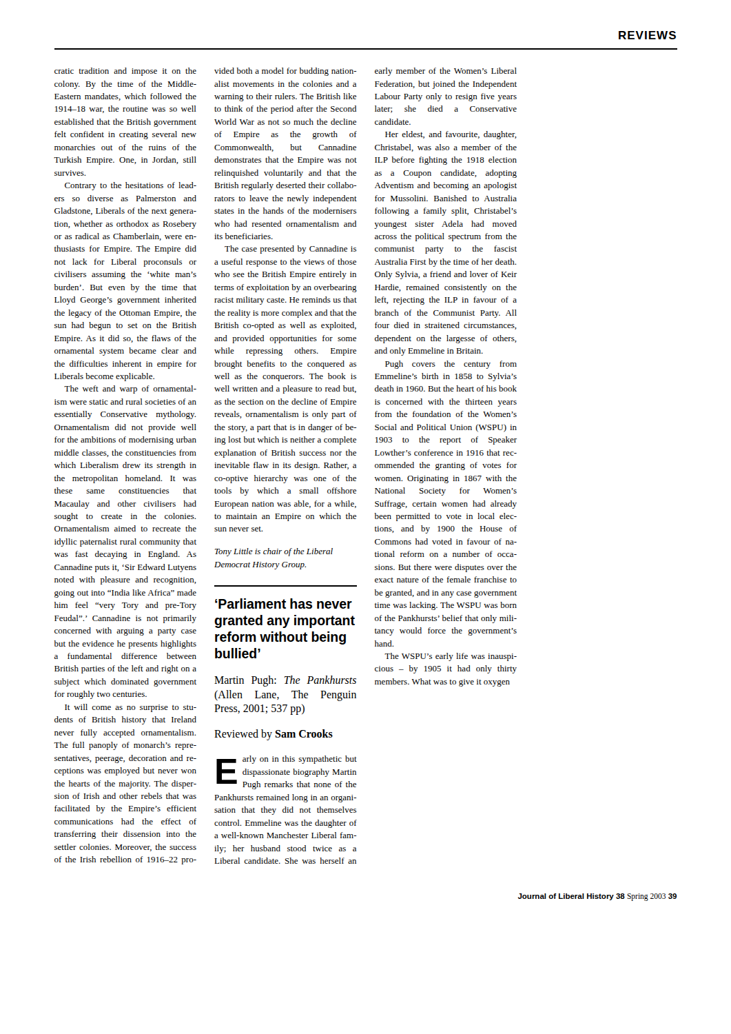REVIEWS
cratic tradition and impose it on the colony. By the time of the Middle-Eastern mandates, which followed the 1914–18 war, the routine was so well established that the British government felt confident in creating several new monarchies out of the ruins of the Turkish Empire. One, in Jordan, still survives.
Contrary to the hesitations of leaders so diverse as Palmerston and Gladstone, Liberals of the next generation, whether as orthodox as Rosebery or as radical as Chamberlain, were enthusiasts for Empire. The Empire did not lack for Liberal proconsuls or civilisers assuming the ‘white man’s burden’. But even by the time that Lloyd George’s government inherited the legacy of the Ottoman Empire, the sun had begun to set on the British Empire. As it did so, the flaws of the ornamental system became clear and the difficulties inherent in empire for Liberals become explicable.
The weft and warp of ornamentalism were static and rural societies of an essentially Conservative mythology. Ornamentalism did not provide well for the ambitions of modernising urban middle classes, the constituencies from which Liberalism drew its strength in the metropolitan homeland. It was these same constituencies that Macaulay and other civilisers had sought to create in the colonies. Ornamentalism aimed to recreate the idyllic paternalist rural community that was fast decaying in England. As Cannadine puts it, ‘Sir Edward Lutyens noted with pleasure and recognition, going out into “India like Africa” made him feel “very Tory and pre-Tory Feudal”.’ Cannadine is not primarily concerned with arguing a party case but the evidence he presents highlights a fundamental difference between British parties of the left and right on a subject which dominated government for roughly two centuries.
It will come as no surprise to students of British history that Ireland never fully accepted ornamentalism. The full panoply of monarch’s representatives, peerage, decoration and receptions was employed but never won the hearts of the majority. The dispersion of Irish and other rebels that was facilitated by the Empire’s efficient communications had the effect of transferring their dissension into the settler colonies. Moreover, the success of the Irish rebellion of 1916–22 provided both a model for budding nationalist movements in the colonies and a warning to their rulers. The British like to think of the period after the Second World War as not so much the decline of Empire as the growth of Commonwealth, but Cannadine demonstrates that the Empire was not relinquished voluntarily and that the British regularly deserted their collaborators to leave the newly independent states in the hands of the modernisers who had resented ornamentalism and its beneficiaries.
The case presented by Cannadine is a useful response to the views of those who see the British Empire entirely in terms of exploitation by an overbearing racist military caste. He reminds us that the reality is more complex and that the British co-opted as well as exploited, and provided opportunities for some while repressing others. Empire brought benefits to the conquered as well as the conquerors. The book is well written and a pleasure to read but, as the section on the decline of Empire reveals, ornamentalism is only part of the story, a part that is in danger of being lost but which is neither a complete explanation of British success nor the inevitable flaw in its design. Rather, a co-optive hierarchy was one of the tools by which a small offshore European nation was able, for a while, to maintain an Empire on which the sun never set.
Tony Little is chair of the Liberal Democrat History Group.
‘Parliament has never granted any important reform without being bullied’
Martin Pugh: The Pankhursts (Allen Lane, The Penguin Press, 2001; 537 pp)
Reviewed by Sam Crooks
Early on in this sympathetic but dispassionate biography Martin Pugh remarks that none of the Pankhursts remained long in an organisation that they did not themselves control. Emmeline was the daughter of a well-known Manchester Liberal family; her husband stood twice as a Liberal candidate. She was herself an early member of the Women’s Liberal Federation, but joined the Independent Labour Party only to resign five years later; she died a Conservative candidate.
Her eldest, and favourite, daughter, Christabel, was also a member of the ILP before fighting the 1918 election as a Coupon candidate, adopting Adventism and becoming an apologist for Mussolini. Banished to Australia following a family split, Christabel’s youngest sister Adela had moved across the political spectrum from the communist party to the fascist Australia First by the time of her death. Only Sylvia, a friend and lover of Keir Hardie, remained consistently on the left, rejecting the ILP in favour of a branch of the Communist Party. All four died in straitened circumstances, dependent on the largesse of others, and only Emmeline in Britain.
Pugh covers the century from Emmeline’s birth in 1858 to Sylvia’s death in 1960. But the heart of his book is concerned with the thirteen years from the foundation of the Women’s Social and Political Union (WSPU) in 1903 to the report of Speaker Lowther’s conference in 1916 that recommended the granting of votes for women. Originating in 1867 with the National Society for Women’s Suffrage, certain women had already been permitted to vote in local elections, and by 1900 the House of Commons had voted in favour of national reform on a number of occasions. But there were disputes over the exact nature of the female franchise to be granted, and in any case government time was lacking. The WSPU was born of the Pankhursts’ belief that only militancy would force the government’s hand.
The WSPU’s early life was inauspicious – by 1905 it had only thirty members. What was to give it oxygen
Journal of Liberal History 38 Spring 2003 39